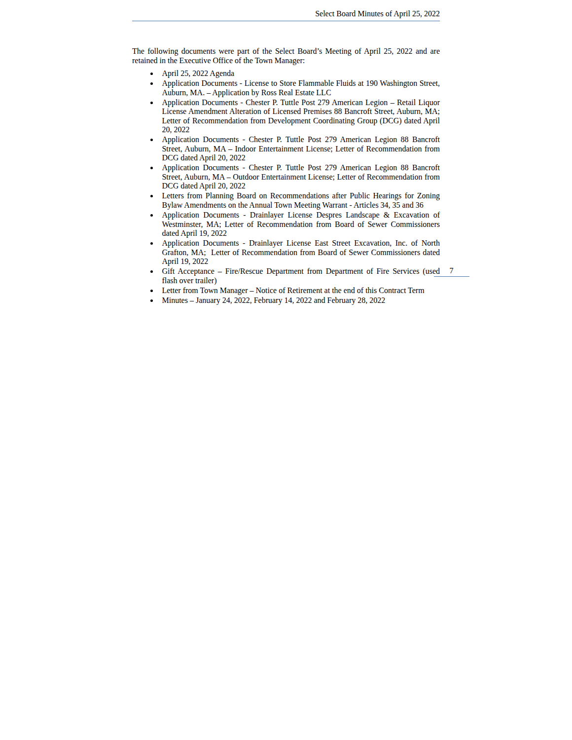Select Board Minutes of April 25, 2022
The following documents were part of the Select Board’s Meeting of April 25, 2022 and are retained in the Executive Office of the Town Manager:
April 25, 2022 Agenda
Application Documents - License to Store Flammable Fluids at 190 Washington Street, Auburn, MA. – Application by Ross Real Estate LLC
Application Documents - Chester P. Tuttle Post 279 American Legion – Retail Liquor License Amendment Alteration of Licensed Premises 88 Bancroft Street, Auburn, MA; Letter of Recommendation from Development Coordinating Group (DCG) dated April 20, 2022
Application Documents - Chester P. Tuttle Post 279 American Legion 88 Bancroft Street, Auburn, MA – Indoor Entertainment License; Letter of Recommendation from DCG dated April 20, 2022
Application Documents - Chester P. Tuttle Post 279 American Legion 88 Bancroft Street, Auburn, MA – Outdoor Entertainment License; Letter of Recommendation from DCG dated April 20, 2022
Letters from Planning Board on Recommendations after Public Hearings for Zoning Bylaw Amendments on the Annual Town Meeting Warrant - Articles 34, 35 and 36
Application Documents - Drainlayer License Despres Landscape & Excavation of Westminster, MA; Letter of Recommendation from Board of Sewer Commissioners dated April 19, 2022
Application Documents - Drainlayer License East Street Excavation, Inc. of North Grafton, MA; Letter of Recommendation from Board of Sewer Commissioners dated April 19, 2022
Gift Acceptance – Fire/Rescue Department from Department of Fire Services (used flash over trailer)
Letter from Town Manager – Notice of Retirement at the end of this Contract Term
Minutes – January 24, 2022, February 14, 2022 and February 28, 2022
7